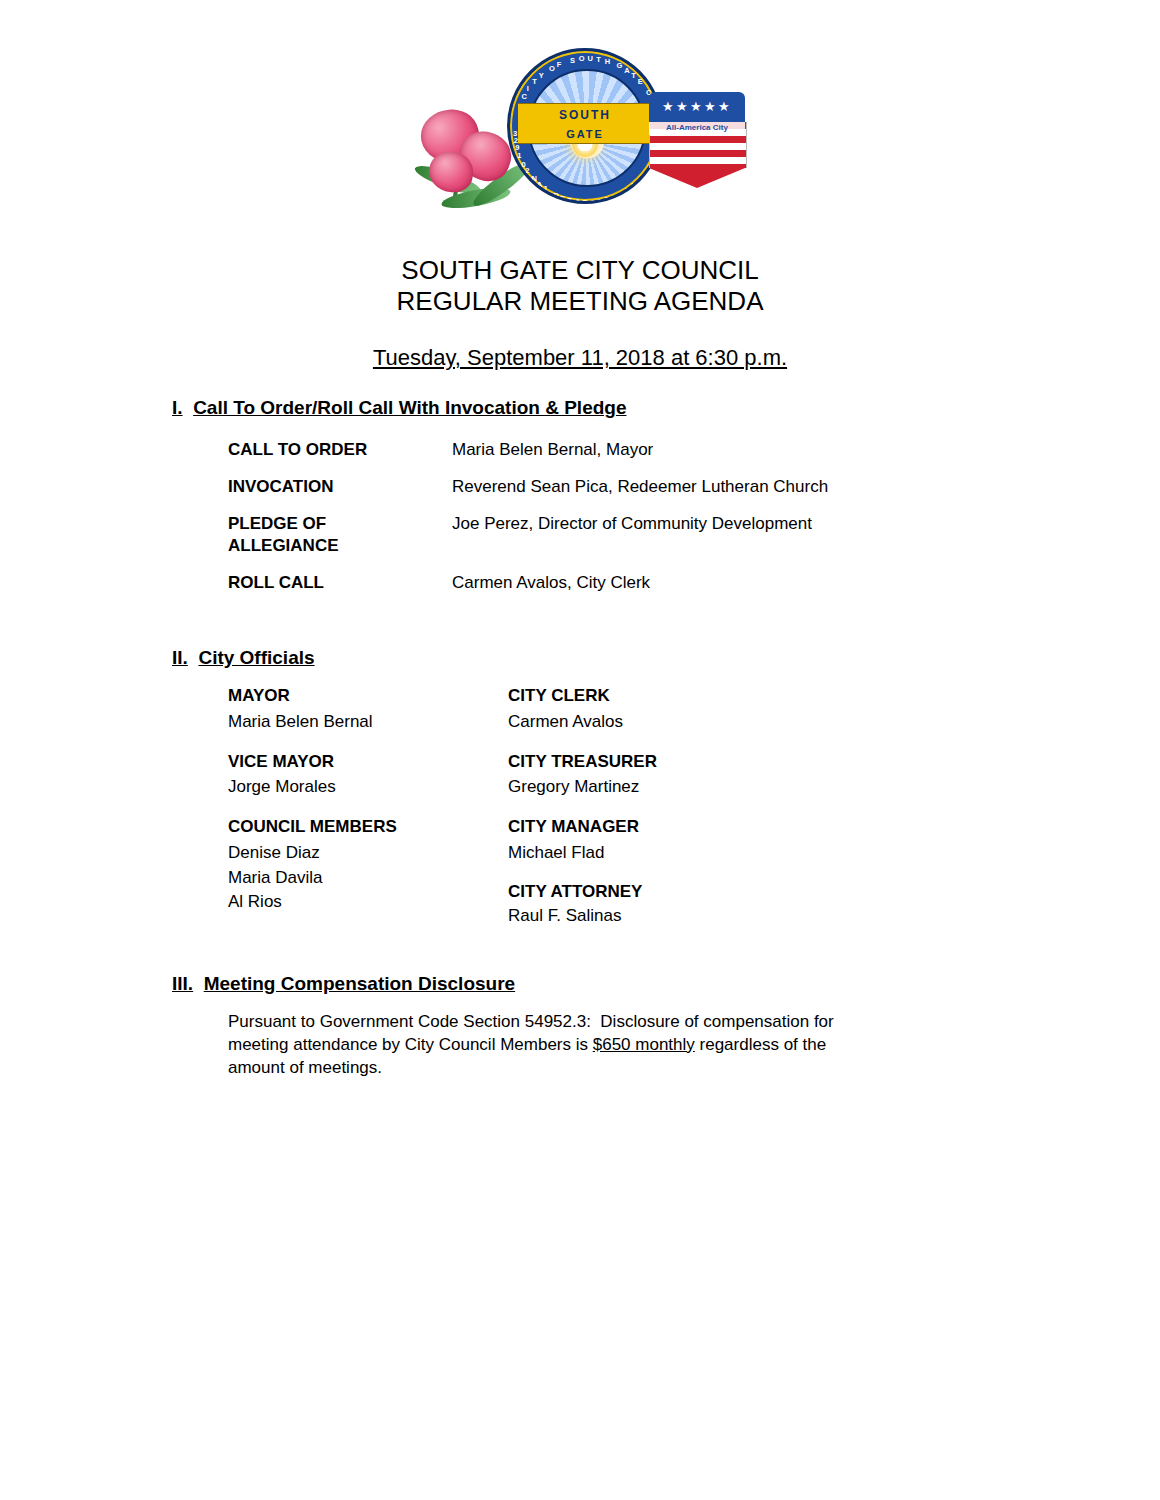SOUTH
GATE
C I T Y O F S O U T H G A T E C A L I F O R N I A I N C O R P O R A T E D J A N 2 0 1 9 2 3
★★★★★
All-America City
SOUTH GATE CITY COUNCILREGULAR MEETING AGENDA
Tuesday, September 11, 2018 at 6:30 p.m.
I. Call To Order/Roll Call With Invocation & Pledge
| CALL TO ORDER | Maria Belen Bernal, Mayor |
| INVOCATION | Reverend Sean Pica, Redeemer Lutheran Church |
| PLEDGE OF ALLEGIANCE | Joe Perez, Director of Community Development |
| ROLL CALL | Carmen Avalos, City Clerk |
II. City Officials
| MAYOR | CITY CLERK |
| Maria Belen Bernal | Carmen Avalos |
| VICE MAYOR | CITY TREASURER |
| Jorge Morales | Gregory Martinez |
| COUNCIL MEMBERS | CITY MANAGER |
| Denise Diaz Maria Davila Al Rios | Michael Flad CITY ATTORNEY Raul F. Salinas |
III. Meeting Compensation Disclosure
Pursuant to Government Code Section 54952.3: Disclosure of compensation for meeting attendance by City Council Members is $650 monthly regardless of the amount of meetings.